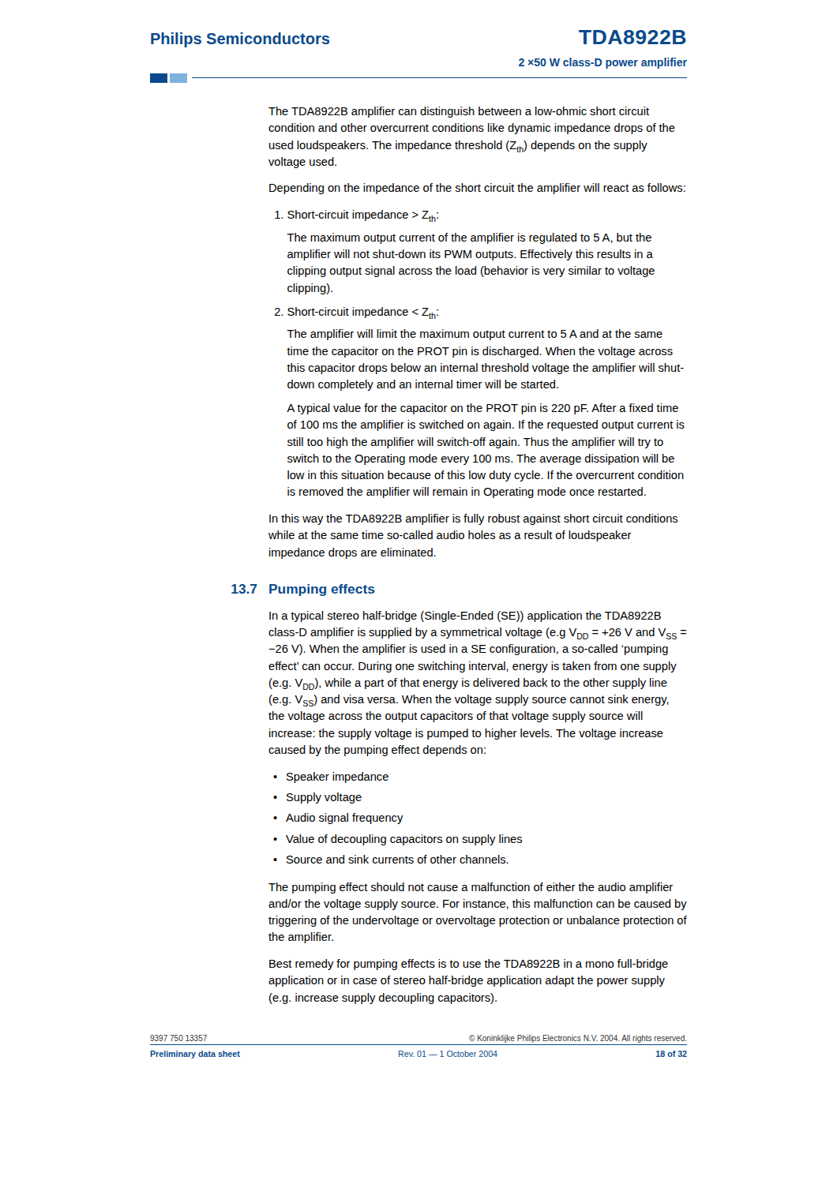Philips Semiconductors
TDA8922B
2 ×50 W class-D power amplifier
The TDA8922B amplifier can distinguish between a low-ohmic short circuit condition and other overcurrent conditions like dynamic impedance drops of the used loudspeakers. The impedance threshold (Zth) depends on the supply voltage used.
Depending on the impedance of the short circuit the amplifier will react as follows:
Short-circuit impedance > Zth:
The maximum output current of the amplifier is regulated to 5 A, but the amplifier will not shut-down its PWM outputs. Effectively this results in a clipping output signal across the load (behavior is very similar to voltage clipping).
Short-circuit impedance < Zth:
The amplifier will limit the maximum output current to 5 A and at the same time the capacitor on the PROT pin is discharged. When the voltage across this capacitor drops below an internal threshold voltage the amplifier will shut-down completely and an internal timer will be started.
A typical value for the capacitor on the PROT pin is 220 pF. After a fixed time of 100 ms the amplifier is switched on again. If the requested output current is still too high the amplifier will switch-off again. Thus the amplifier will try to switch to the Operating mode every 100 ms. The average dissipation will be low in this situation because of this low duty cycle. If the overcurrent condition is removed the amplifier will remain in Operating mode once restarted.
In this way the TDA8922B amplifier is fully robust against short circuit conditions while at the same time so-called audio holes as a result of loudspeaker impedance drops are eliminated.
13.7
Pumping effects
In a typical stereo half-bridge (Single-Ended (SE)) application the TDA8922B class-D amplifier is supplied by a symmetrical voltage (e.g VDD = +26 V and VSS = −26 V). When the amplifier is used in a SE configuration, a so-called ‘pumping effect’ can occur. During one switching interval, energy is taken from one supply (e.g. VDD), while a part of that energy is delivered back to the other supply line (e.g. VSS) and visa versa. When the voltage supply source cannot sink energy, the voltage across the output capacitors of that voltage supply source will increase: the supply voltage is pumped to higher levels. The voltage increase caused by the pumping effect depends on:
Speaker impedance
Supply voltage
Audio signal frequency
Value of decoupling capacitors on supply lines
Source and sink currents of other channels.
The pumping effect should not cause a malfunction of either the audio amplifier and/or the voltage supply source. For instance, this malfunction can be caused by triggering of the undervoltage or overvoltage protection or unbalance protection of the amplifier.
Best remedy for pumping effects is to use the TDA8922B in a mono full-bridge application or in case of stereo half-bridge application adapt the power supply (e.g. increase supply decoupling capacitors).
9397 750 13357
© Koninklijke Philips Electronics N.V. 2004. All rights reserved.
Preliminary data sheet
Rev. 01 — 1 October 2004
18 of 32